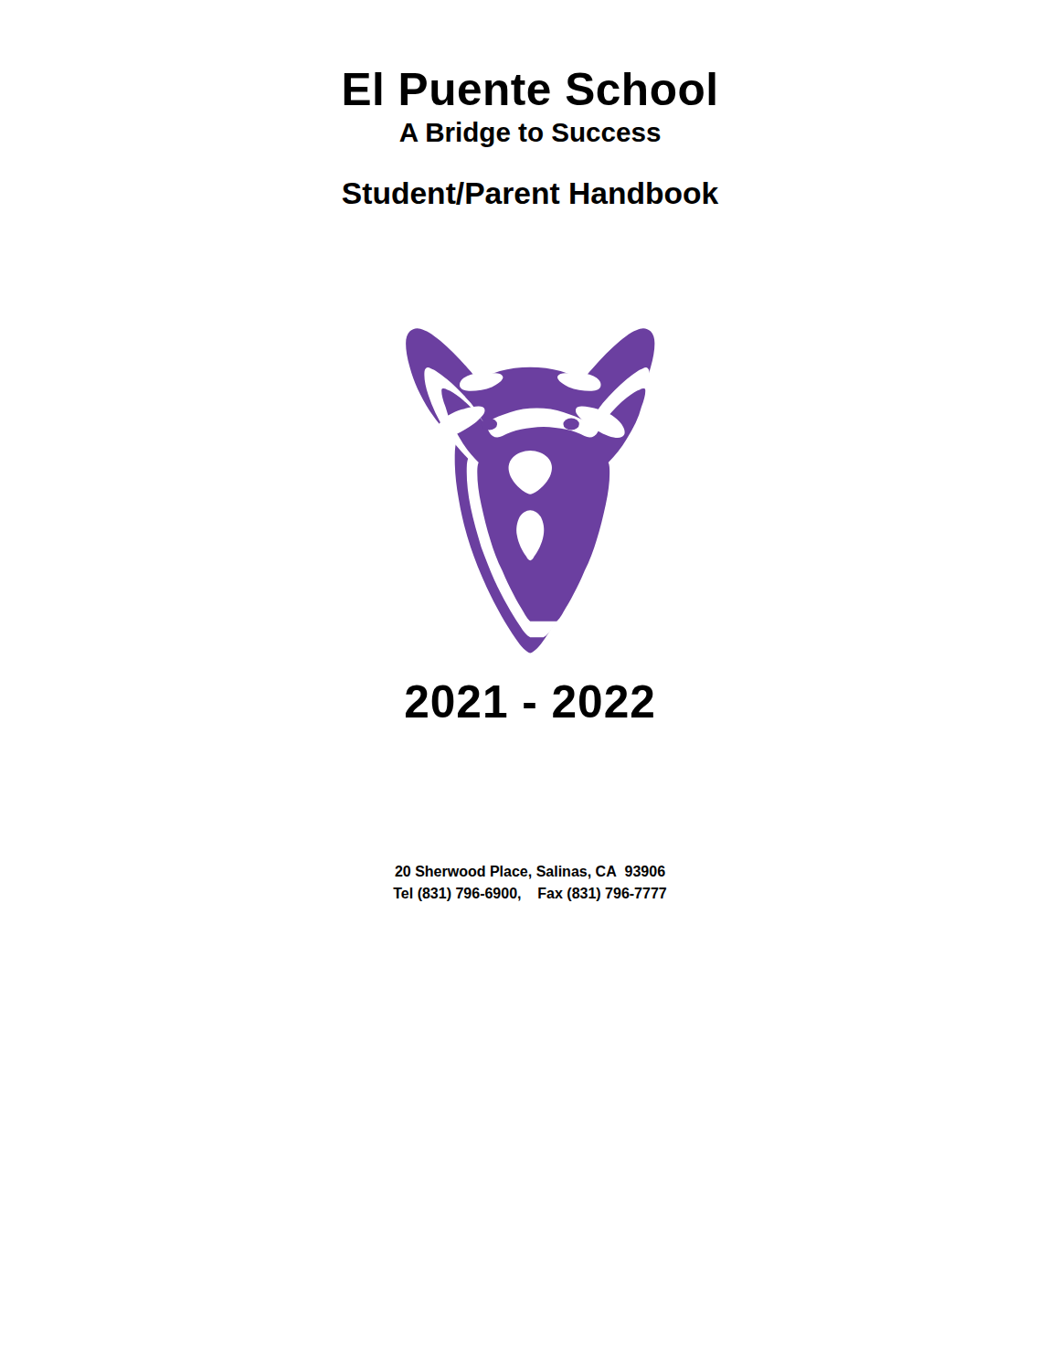El Puente School
A Bridge to Success
Student/Parent Handbook
2021 - 2022
20 Sherwood Place, Salinas, CA 93906
Tel (831) 796-6900, Fax (831) 796-7777